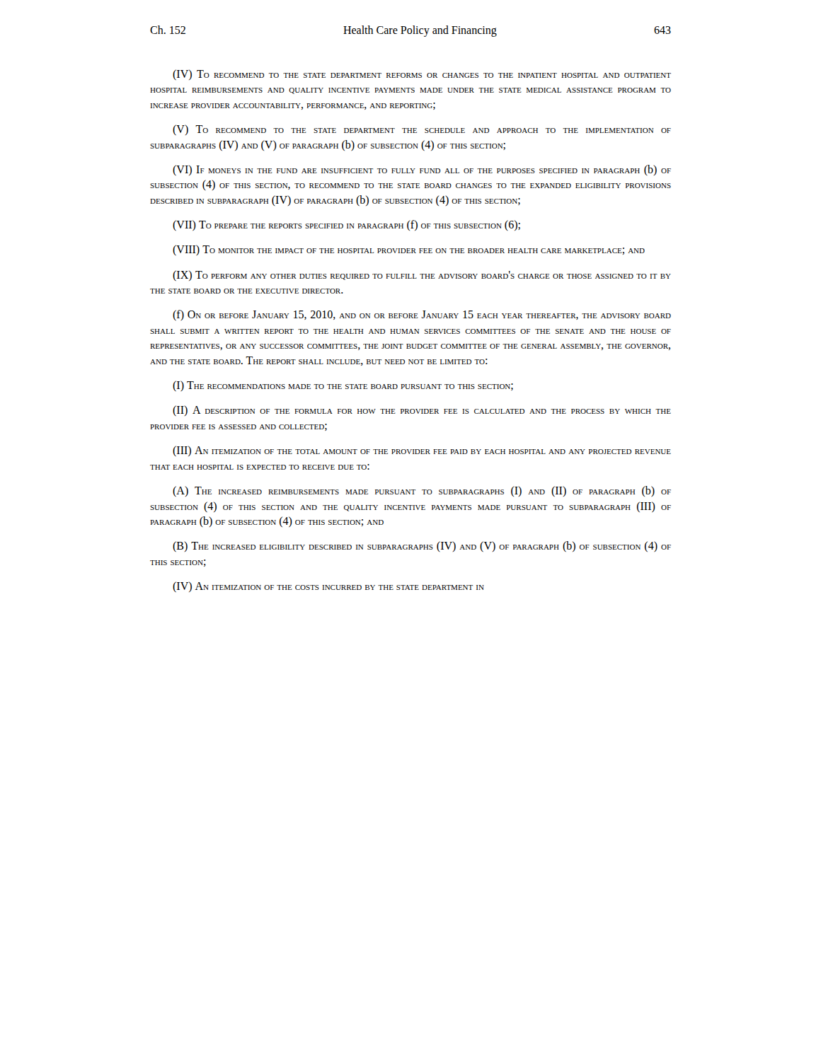Ch. 152 Health Care Policy and Financing 643
(IV) To recommend to the state department reforms or changes to the inpatient hospital and outpatient hospital reimbursements and quality incentive payments made under the state medical assistance program to increase provider accountability, performance, and reporting;
(V) To recommend to the state department the schedule and approach to the implementation of subparagraphs (IV) and (V) of paragraph (b) of subsection (4) of this section;
(VI) If moneys in the fund are insufficient to fully fund all of the purposes specified in paragraph (b) of subsection (4) of this section, to recommend to the state board changes to the expanded eligibility provisions described in subparagraph (IV) of paragraph (b) of subsection (4) of this section;
(VII) To prepare the reports specified in paragraph (f) of this subsection (6);
(VIII) To monitor the impact of the hospital provider fee on the broader health care marketplace; and
(IX) To perform any other duties required to fulfill the advisory board's charge or those assigned to it by the state board or the executive director.
(f) On or before January 15, 2010, and on or before January 15 each year thereafter, the advisory board shall submit a written report to the health and human services committees of the senate and the house of representatives, or any successor committees, the joint budget committee of the general assembly, the governor, and the state board. The report shall include, but need not be limited to:
(I) The recommendations made to the state board pursuant to this section;
(II) A description of the formula for how the provider fee is calculated and the process by which the provider fee is assessed and collected;
(III) An itemization of the total amount of the provider fee paid by each hospital and any projected revenue that each hospital is expected to receive due to:
(A) The increased reimbursements made pursuant to subparagraphs (I) and (II) of paragraph (b) of subsection (4) of this section and the quality incentive payments made pursuant to subparagraph (III) of paragraph (b) of subsection (4) of this section; and
(B) The increased eligibility described in subparagraphs (IV) and (V) of paragraph (b) of subsection (4) of this section;
(IV) An itemization of the costs incurred by the state department in